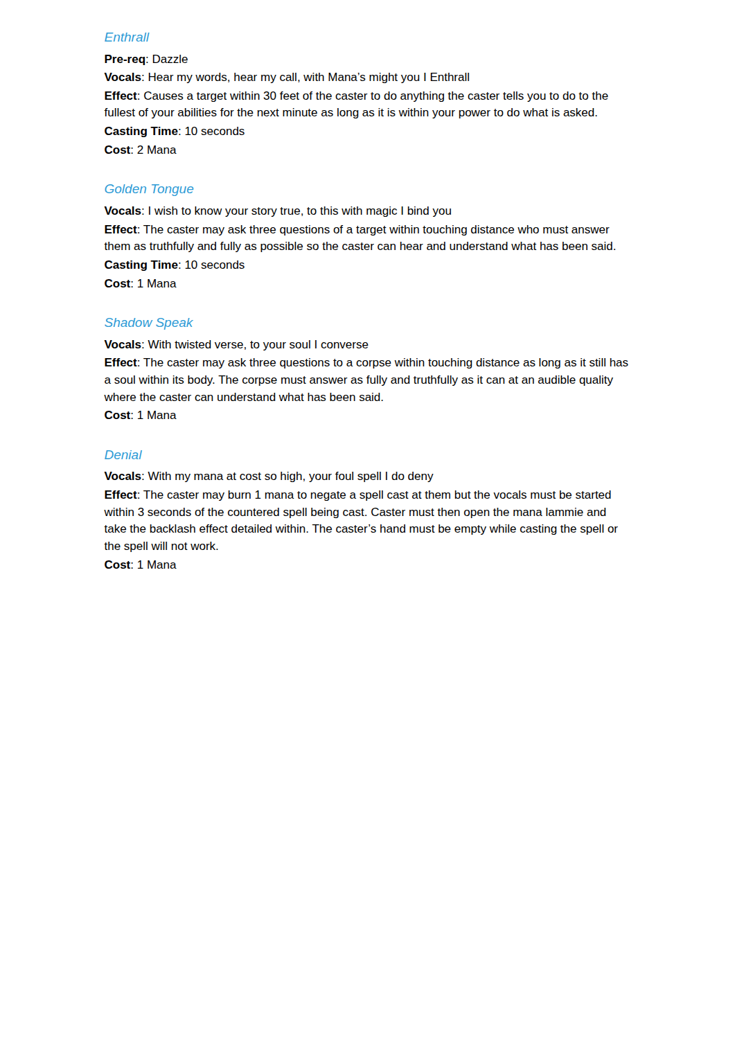Enthrall
Pre-req: Dazzle
Vocals: Hear my words, hear my call, with Mana’s might you I Enthrall
Effect: Causes a target within 30 feet of the caster to do anything the caster tells you to do to the fullest of your abilities for the next minute as long as it is within your power to do what is asked.
Casting Time: 10 seconds
Cost: 2 Mana
Golden Tongue
Vocals: I wish to know your story true, to this with magic I bind you
Effect: The caster may ask three questions of a target within touching distance who must answer them as truthfully and fully as possible so the caster can hear and understand what has been said.
Casting Time: 10 seconds
Cost: 1 Mana
Shadow Speak
Vocals: With twisted verse, to your soul I converse
Effect: The caster may ask three questions to a corpse within touching distance as long as it still has a soul within its body. The corpse must answer as fully and truthfully as it can at an audible quality where the caster can understand what has been said.
Cost: 1 Mana
Denial
Vocals: With my mana at cost so high, your foul spell I do deny
Effect: The caster may burn 1 mana to negate a spell cast at them but the vocals must be started within 3 seconds of the countered spell being cast. Caster must then open the mana lammie and take the backlash effect detailed within. The caster’s hand must be empty while casting the spell or the spell will not work.
Cost: 1 Mana